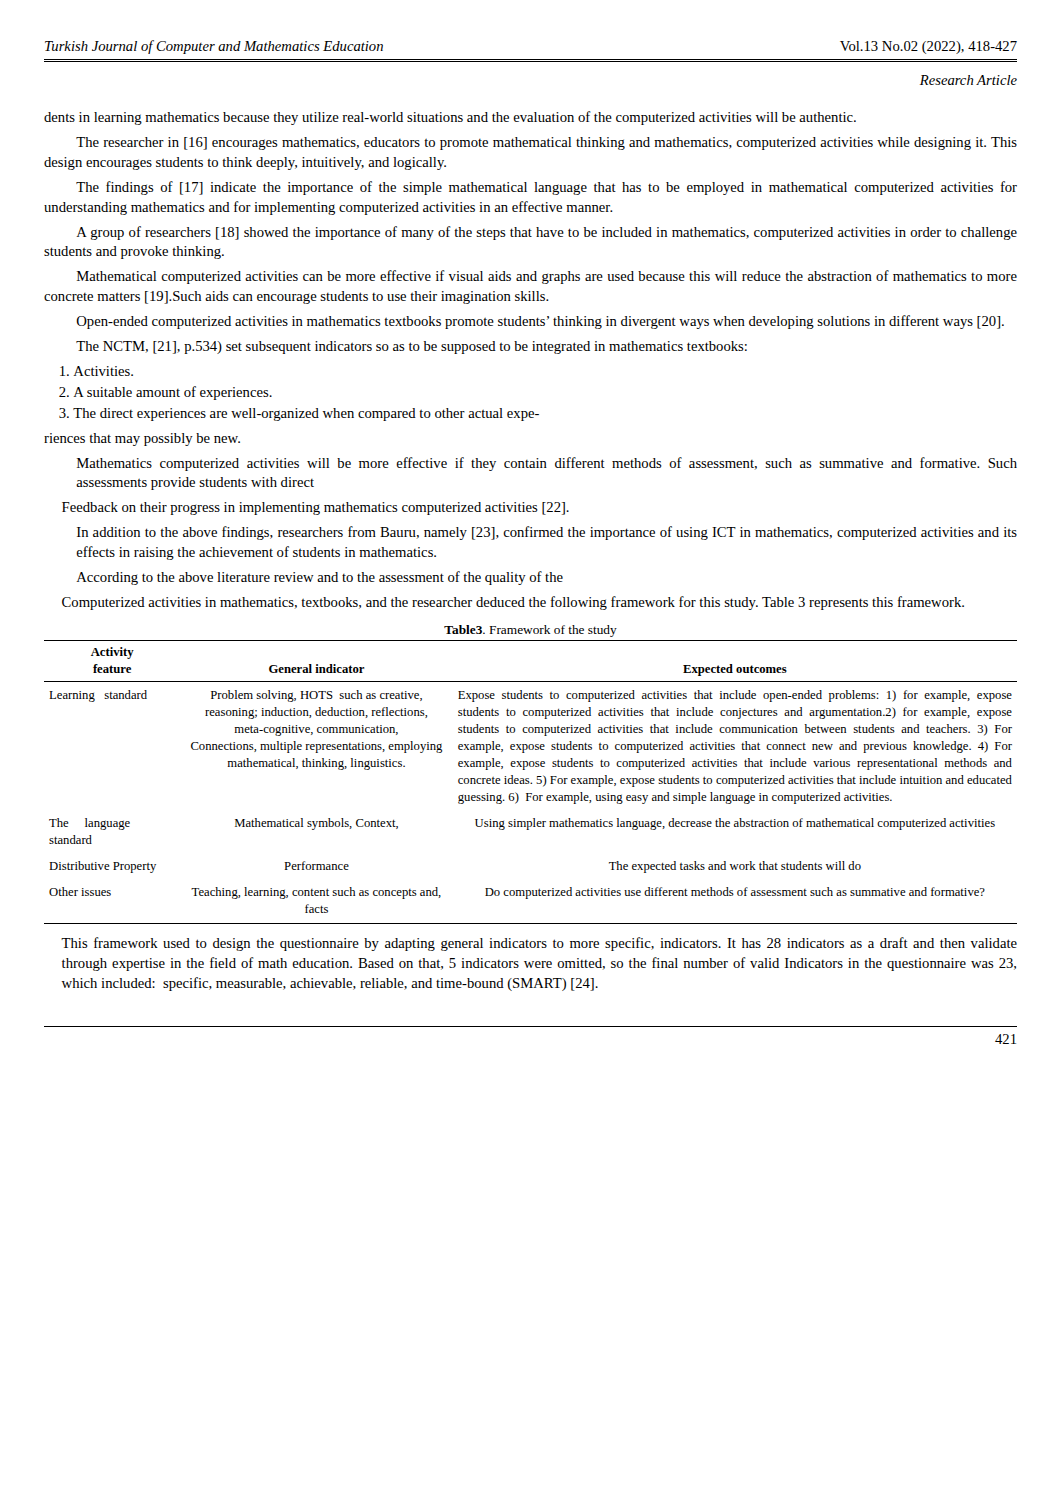Turkish Journal of Computer and Mathematics Education
Vol.13 No.02 (2022), 418-427
Research Article
dents in learning mathematics because they utilize real-world situations and the evaluation of the computerized activities will be authentic.
The researcher in [16] encourages mathematics, educators to promote mathematical thinking and mathematics, computerized activities while designing it. This design encourages students to think deeply, intuitively, and logically.
The findings of [17] indicate the importance of the simple mathematical language that has to be employed in mathematical computerized activities for understanding mathematics and for implementing computerized activities in an effective manner.
A group of researchers [18] showed the importance of many of the steps that have to be included in mathematics, computerized activities in order to challenge students and provoke thinking.
Mathematical computerized activities can be more effective if visual aids and graphs are used because this will reduce the abstraction of mathematics to more concrete matters [19].Such aids can encourage students to use their imagination skills.
Open-ended computerized activities in mathematics textbooks promote students’ thinking in divergent ways when developing solutions in different ways [20].
The NCTM, [21], p.534) set subsequent indicators so as to be supposed to be integrated in mathematics textbooks:
Activities.
A suitable amount of experiences.
The direct experiences are well-organized when compared to other actual expe-
riences that may possibly be new.
Mathematics computerized activities will be more effective if they contain different methods of assessment, such as summative and formative. Such assessments provide students with direct
Feedback on their progress in implementing mathematics computerized activities [22].
In addition to the above findings, researchers from Bauru, namely [23], confirmed the importance of using ICT in mathematics, computerized activities and its effects in raising the achievement of students in mathematics.
According to the above literature review and to the assessment of the quality of the
Computerized activities in mathematics, textbooks, and the researcher deduced the following framework for this study. Table 3 represents this framework.
Table3. Framework of the study
| Activity feature | General indicator | Expected outcomes |
| --- | --- | --- |
| Learning standard | Problem solving, HOTS such as creative, reasoning; induction, deduction, reflections, meta-cognitive, communication, Connections, multiple representations, employing mathematical, thinking, linguistics. | Expose students to computerized activities that include open-ended problems: 1) for example, expose students to computerized activities that include conjectures and argumentation.2) for example, expose students to computerized activities that include communication between students and teachers. 3) For example, expose students to computerized activities that connect new and previous knowledge. 4) For example, expose students to computerized activities that include various representational methods and concrete ideas. 5) For example, expose students to computerized activities that include intuition and educated guessing. 6) For example, using easy and simple language in computerized activities. |
| The language standard | Mathematical symbols, Context, | Using simpler mathematics language, decrease the abstraction of mathematical computerized activities |
| Distributive Property | Performance | The expected tasks and work that students will do |
| Other issues | Teaching, learning, content such as concepts and, facts | Do computerized activities use different methods of assessment such as summative and formative? |
This framework used to design the questionnaire by adapting general indicators to more specific, indicators. It has 28 indicators as a draft and then validate through expertise in the field of math education. Based on that, 5 indicators were omitted, so the final number of valid Indicators in the questionnaire was 23, which included: specific, measurable, achievable, reliable, and time-bound (SMART) [24].
421